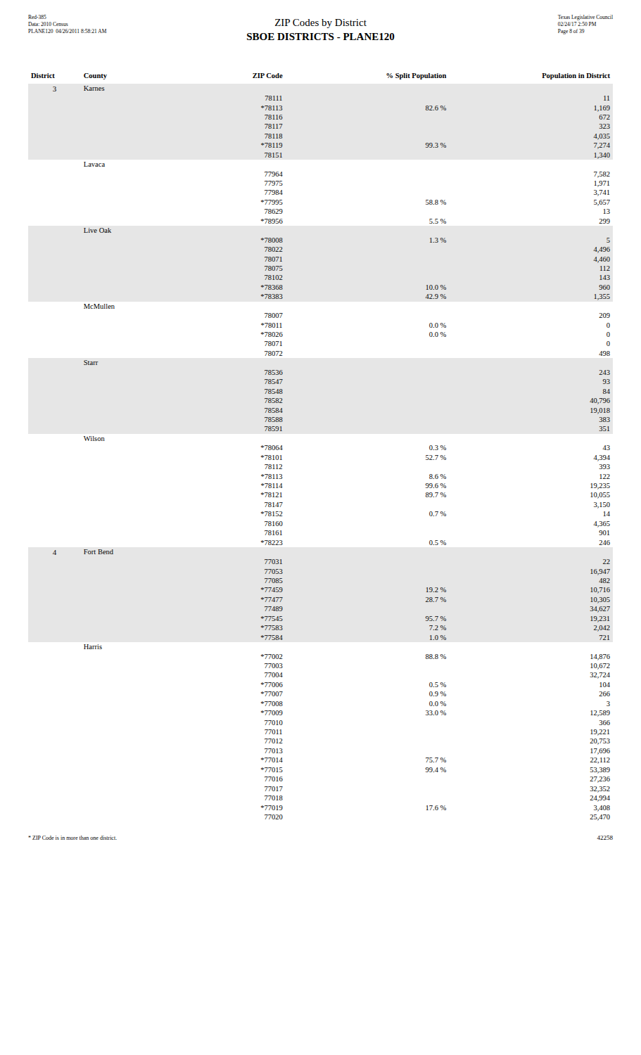Red-385
Data: 2010 Census
PLANE120 04/26/2011 8:58:21 AM
Texas Legislative Council
02/24/17 2:50 PM
Page 8 of 39
ZIP Codes by District
SBOE DISTRICTS - PLANE120
| District | County | ZIP Code | % Split Population | Population in District |
| --- | --- | --- | --- | --- |
| 3 | Karnes | | | |
| | | 78111 | | 11 |
| | | *78113 | 82.6 % | 1,169 |
| | | 78116 | | 672 |
| | | 78117 | | 323 |
| | | 78118 | | 4,035 |
| | | *78119 | 99.3 % | 7,274 |
| | | 78151 | | 1,340 |
| | Lavaca | | | |
| | | 77964 | | 7,582 |
| | | 77975 | | 1,971 |
| | | 77984 | | 3,741 |
| | | *77995 | 58.8 % | 5,657 |
| | | 78629 | | 13 |
| | | *78956 | 5.5 % | 299 |
| | Live Oak | | | |
| | | *78008 | 1.3 % | 5 |
| | | 78022 | | 4,496 |
| | | 78071 | | 4,460 |
| | | 78075 | | 112 |
| | | 78102 | | 143 |
| | | *78368 | 10.0 % | 960 |
| | | *78383 | 42.9 % | 1,355 |
| | McMullen | | | |
| | | 78007 | | 209 |
| | | *78011 | 0.0 % | 0 |
| | | *78026 | 0.0 % | 0 |
| | | 78071 | | 0 |
| | | 78072 | | 498 |
| | Starr | | | |
| | | 78536 | | 243 |
| | | 78547 | | 93 |
| | | 78548 | | 84 |
| | | 78582 | | 40,796 |
| | | 78584 | | 19,018 |
| | | 78588 | | 383 |
| | | 78591 | | 351 |
| | Wilson | | | |
| | | *78064 | 0.3 % | 43 |
| | | *78101 | 52.7 % | 4,394 |
| | | 78112 | | 393 |
| | | *78113 | 8.6 % | 122 |
| | | *78114 | 99.6 % | 19,235 |
| | | *78121 | 89.7 % | 10,055 |
| | | 78147 | | 3,150 |
| | | *78152 | 0.7 % | 14 |
| | | 78160 | | 4,365 |
| | | 78161 | | 901 |
| | | *78223 | 0.5 % | 246 |
| 4 | Fort Bend | | | |
| | | 77031 | | 22 |
| | | 77053 | | 16,947 |
| | | 77085 | | 482 |
| | | *77459 | 19.2 % | 10,716 |
| | | *77477 | 28.7 % | 10,305 |
| | | 77489 | | 34,627 |
| | | *77545 | 95.7 % | 19,231 |
| | | *77583 | 7.2 % | 2,042 |
| | | *77584 | 1.0 % | 721 |
| | Harris | | | |
| | | *77002 | 88.8 % | 14,876 |
| | | 77003 | | 10,672 |
| | | 77004 | | 32,724 |
| | | *77006 | 0.5 % | 104 |
| | | *77007 | 0.9 % | 266 |
| | | *77008 | 0.0 % | 3 |
| | | *77009 | 33.0 % | 12,589 |
| | | 77010 | | 366 |
| | | 77011 | | 19,221 |
| | | 77012 | | 20,753 |
| | | 77013 | | 17,696 |
| | | *77014 | 75.7 % | 22,112 |
| | | *77015 | 99.4 % | 53,389 |
| | | 77016 | | 27,236 |
| | | 77017 | | 32,352 |
| | | 77018 | | 24,994 |
| | | *77019 | 17.6 % | 3,408 |
| | | 77020 | | 25,470 |
* ZIP Code is in more than one district.
42258